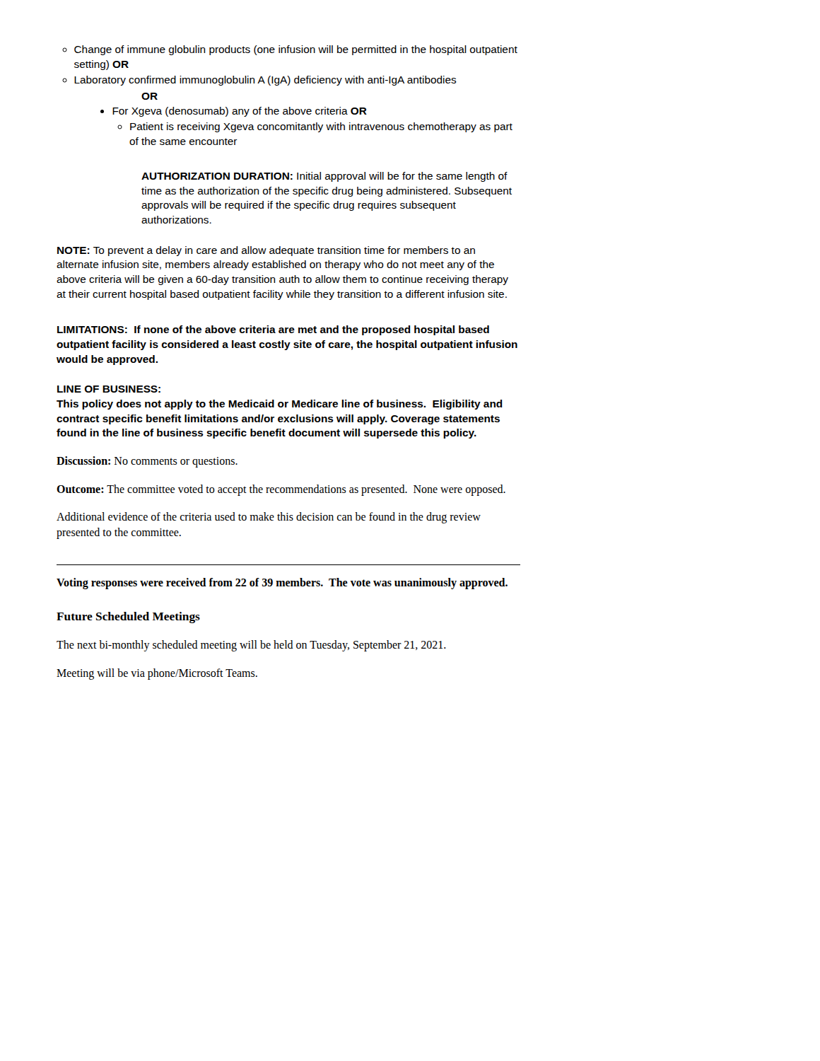Change of immune globulin products (one infusion will be permitted in the hospital outpatient setting) OR
Laboratory confirmed immunoglobulin A (IgA) deficiency with anti-IgA antibodies
OR
For Xgeva (denosumab) any of the above criteria OR
Patient is receiving Xgeva concomitantly with intravenous chemotherapy as part of the same encounter
AUTHORIZATION DURATION: Initial approval will be for the same length of time as the authorization of the specific drug being administered. Subsequent approvals will be required if the specific drug requires subsequent authorizations.
NOTE: To prevent a delay in care and allow adequate transition time for members to an alternate infusion site, members already established on therapy who do not meet any of the above criteria will be given a 60-day transition auth to allow them to continue receiving therapy at their current hospital based outpatient facility while they transition to a different infusion site.
LIMITATIONS: If none of the above criteria are met and the proposed hospital based outpatient facility is considered a least costly site of care, the hospital outpatient infusion would be approved.
LINE OF BUSINESS: This policy does not apply to the Medicaid or Medicare line of business. Eligibility and contract specific benefit limitations and/or exclusions will apply. Coverage statements found in the line of business specific benefit document will supersede this policy.
Discussion: No comments or questions.
Outcome: The committee voted to accept the recommendations as presented. None were opposed.
Additional evidence of the criteria used to make this decision can be found in the drug review presented to the committee.
Voting responses were received from 22 of 39 members. The vote was unanimously approved.
Future Scheduled Meetings
The next bi-monthly scheduled meeting will be held on Tuesday, September 21, 2021.
Meeting will be via phone/Microsoft Teams.